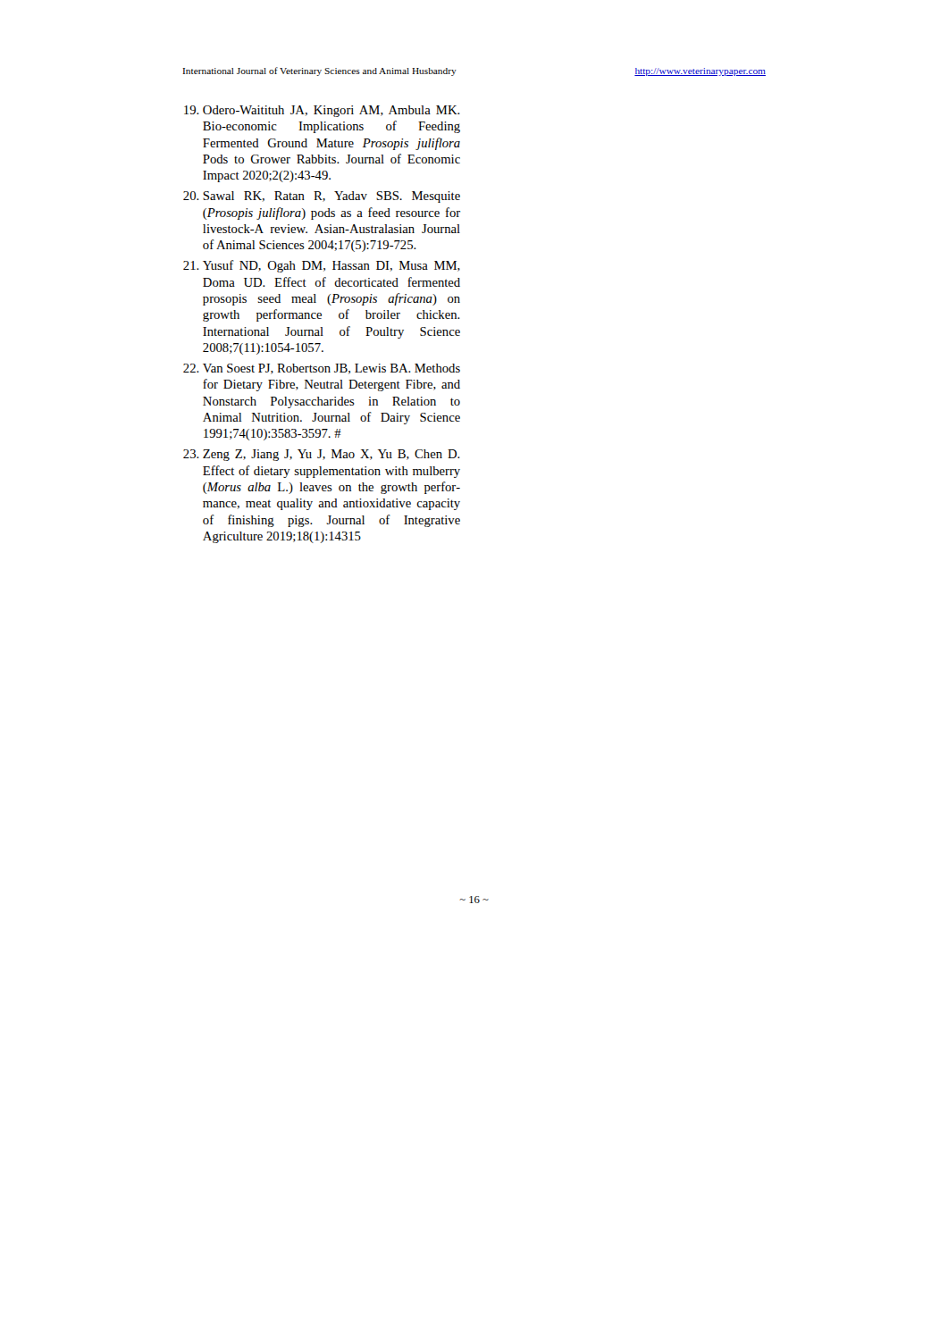International Journal of Veterinary Sciences and Animal Husbandry http://www.veterinarypaper.com
Odero-Waitituh JA, Kingori AM, Ambula MK. Bio-economic Implications of Feeding Fermented Ground Mature Prosopis juliflora Pods to Grower Rabbits. Journal of Economic Impact 2020;2(2):43-49.
Sawal RK, Ratan R, Yadav SBS. Mesquite (Prosopis juliflora) pods as a feed resource for livestock-A review. Asian-Australasian Journal of Animal Sciences 2004;17(5):719-725.
Yusuf ND, Ogah DM, Hassan DI, Musa MM, Doma UD. Effect of decorticated fermented prosopis seed meal (Prosopis africana) on growth performance of broiler chicken. International Journal of Poultry Science 2008;7(11):1054-1057.
Van Soest PJ, Robertson JB, Lewis BA. Methods for Dietary Fibre, Neutral Detergent Fibre, and Nonstarch Polysaccharides in Relation to Animal Nutrition. Journal of Dairy Science 1991;74(10):3583-3597. #
Zeng Z, Jiang J, Yu J, Mao X, Yu B, Chen D. Effect of dietary supplementation with mulberry (Morus alba L.) leaves on the growth performance, meat quality and antioxidative capacity of finishing pigs. Journal of Integrative Agriculture 2019;18(1):14315
~ 16 ~